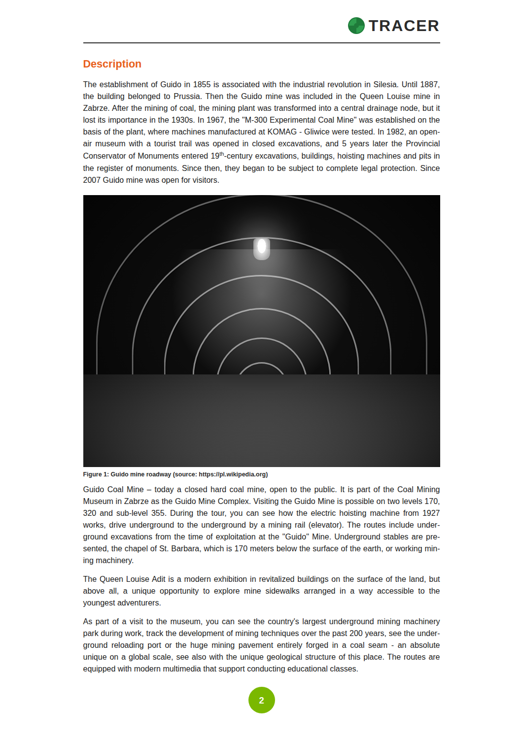TRACER
Description
The establishment of Guido in 1855 is associated with the industrial revolution in Silesia. Until 1887, the building belonged to Prussia. Then the Guido mine was included in the Queen Louise mine in Zabrze. After the mining of coal, the mining plant was transformed into a central drainage node, but it lost its importance in the 1930s. In 1967, the "M-300 Experimental Coal Mine" was established on the basis of the plant, where machines manufactured at KOMAG - Gliwice were tested. In 1982, an open-air museum with a tourist trail was opened in closed excavations, and 5 years later the Provincial Conservator of Monuments entered 19th-century excavations, buildings, hoisting machines and pits in the register of monuments. Since then, they began to be subject to complete legal protection. Since 2007 Guido mine was open for visitors.
Figure 1: Guido mine roadway (source: https://pl.wikipedia.org)
Guido Coal Mine – today a closed hard coal mine, open to the public. It is part of the Coal Mining Museum in Zabrze as the Guido Mine Complex. Visiting the Guido Mine is possible on two levels 170, 320 and sub-level 355. During the tour, you can see how the electric hoisting machine from 1927 works, drive underground to the underground by a mining rail (elevator). The routes include underground excavations from the time of exploitation at the "Guido" Mine. Underground stables are presented, the chapel of St. Barbara, which is 170 meters below the surface of the earth, or working mining machinery.
The Queen Louise Adit is a modern exhibition in revitalized buildings on the surface of the land, but above all, a unique opportunity to explore mine sidewalks arranged in a way accessible to the youngest adventurers.
As part of a visit to the museum, you can see the country's largest underground mining machinery park during work, track the development of mining techniques over the past 200 years, see the underground reloading port or the huge mining pavement entirely forged in a coal seam - an absolute unique on a global scale, see also with the unique geological structure of this place. The routes are equipped with modern multimedia that support conducting educational classes.
2